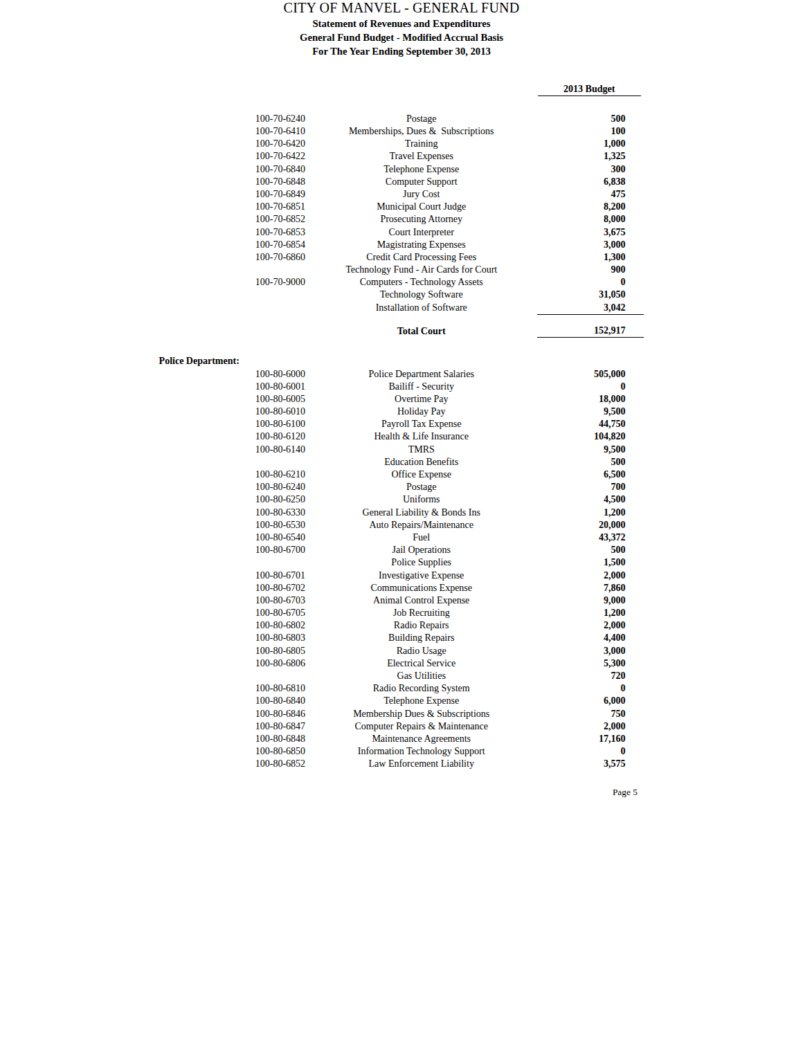CITY OF MANVEL - GENERAL FUND
Statement of Revenues and Expenditures
General Fund Budget - Modified Accrual Basis
For The Year Ending September 30, 2013
| | | 2013 Budget |
| 100-70-6240 | Postage | 500 |
| 100-70-6410 | Memberships, Dues & Subscriptions | 100 |
| 100-70-6420 | Training | 1,000 |
| 100-70-6422 | Travel Expenses | 1,325 |
| 100-70-6840 | Telephone Expense | 300 |
| 100-70-6848 | Computer Support | 6,838 |
| 100-70-6849 | Jury Cost | 475 |
| 100-70-6851 | Municipal Court Judge | 8,200 |
| 100-70-6852 | Prosecuting Attorney | 8,000 |
| 100-70-6853 | Court Interpreter | 3,675 |
| 100-70-6854 | Magistrating Expenses | 3,000 |
| 100-70-6860 | Credit Card Processing Fees | 1,300 |
| | Technology Fund - Air Cards for Court | 900 |
| 100-70-9000 | Computers - Technology Assets | 0 |
| | Technology Software | 31,050 |
| | Installation of Software | 3,042 |
| | Total Court | 152,917 |
| Police Department: |
| 100-80-6000 | Police Department Salaries | 505,000 |
| 100-80-6001 | Bailiff - Security | 0 |
| 100-80-6005 | Overtime Pay | 18,000 |
| 100-80-6010 | Holiday Pay | 9,500 |
| 100-80-6100 | Payroll Tax Expense | 44,750 |
| 100-80-6120 | Health & Life Insurance | 104,820 |
| 100-80-6140 | TMRS | 9,500 |
| | Education Benefits | 500 |
| 100-80-6210 | Office Expense | 6,500 |
| 100-80-6240 | Postage | 700 |
| 100-80-6250 | Uniforms | 4,500 |
| 100-80-6330 | General Liability & Bonds Ins | 1,200 |
| 100-80-6530 | Auto Repairs/Maintenance | 20,000 |
| 100-80-6540 | Fuel | 43,372 |
| 100-80-6700 | Jail Operations | 500 |
| | Police Supplies | 1,500 |
| 100-80-6701 | Investigative Expense | 2,000 |
| 100-80-6702 | Communications Expense | 7,860 |
| 100-80-6703 | Animal Control Expense | 9,000 |
| 100-80-6705 | Job Recruiting | 1,200 |
| 100-80-6802 | Radio Repairs | 2,000 |
| 100-80-6803 | Building Repairs | 4,400 |
| 100-80-6805 | Radio Usage | 3,000 |
| 100-80-6806 | Electrical Service | 5,300 |
| | Gas Utilities | 720 |
| 100-80-6810 | Radio Recording System | 0 |
| 100-80-6840 | Telephone Expense | 6,000 |
| 100-80-6846 | Membership Dues & Subscriptions | 750 |
| 100-80-6847 | Computer Repairs & Maintenance | 2,000 |
| 100-80-6848 | Maintenance Agreements | 17,160 |
| 100-80-6850 | Information Technology Support | 0 |
| 100-80-6852 | Law Enforcement Liability | 3,575 |
Page 5